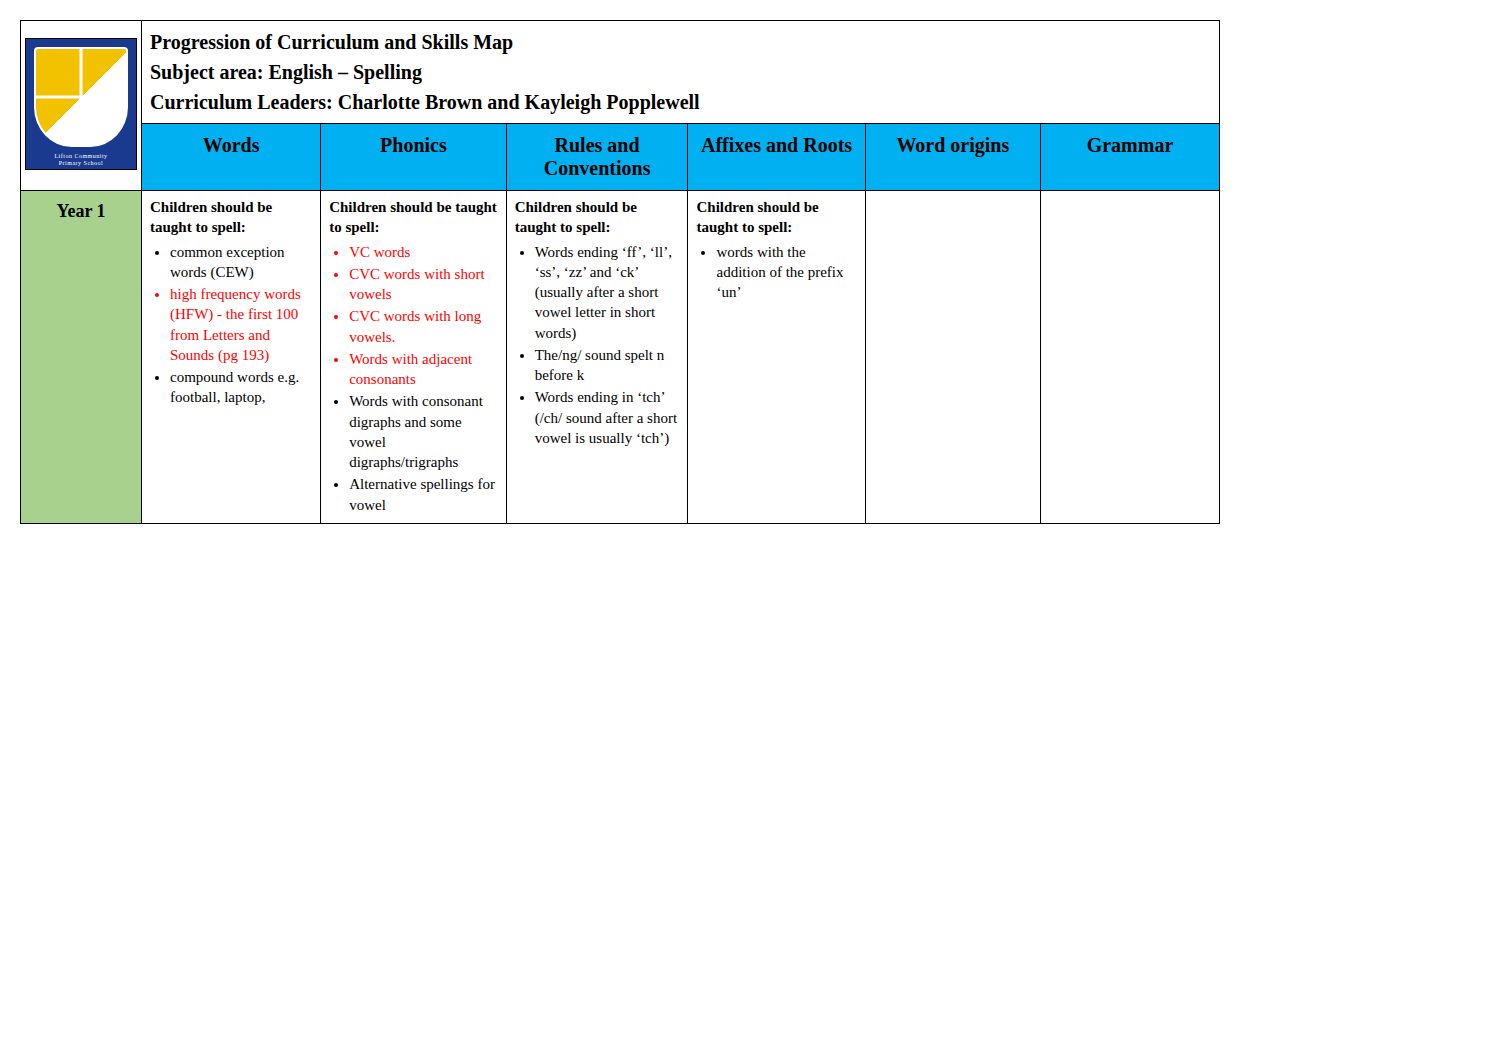| Lifton Community Primary School | Progression of Curriculum and Skills Map Subject area: English – Spelling Curriculum Leaders: Charlotte Brown and Kayleigh Popplewell |
| Words | Phonics | Rules and Conventions | Affixes and Roots | Word origins | Grammar |
| Year 1 | Children should be taught to spell: common exception words (CEW) high frequency words (HFW) - the first 100 from Letters and Sounds (pg 193) compound words e.g. football, laptop, | Children should be taught to spell: VC words CVC words with short vowels CVC words with long vowels. Words with adjacent consonants Words with consonant digraphs and some vowel digraphs/trigraphs Alternative spellings for vowel | Children should be taught to spell: Words ending ‘ff’, ‘ll’, ‘ss’, ‘zz’ and ‘ck’ (usually after a short vowel letter in short words) The/ng/ sound spelt n before k Words ending in ‘tch’ (/ch/ sound after a short vowel is usually ‘tch’) | Children should be taught to spell: words with the addition of the prefix ‘un’ | | |